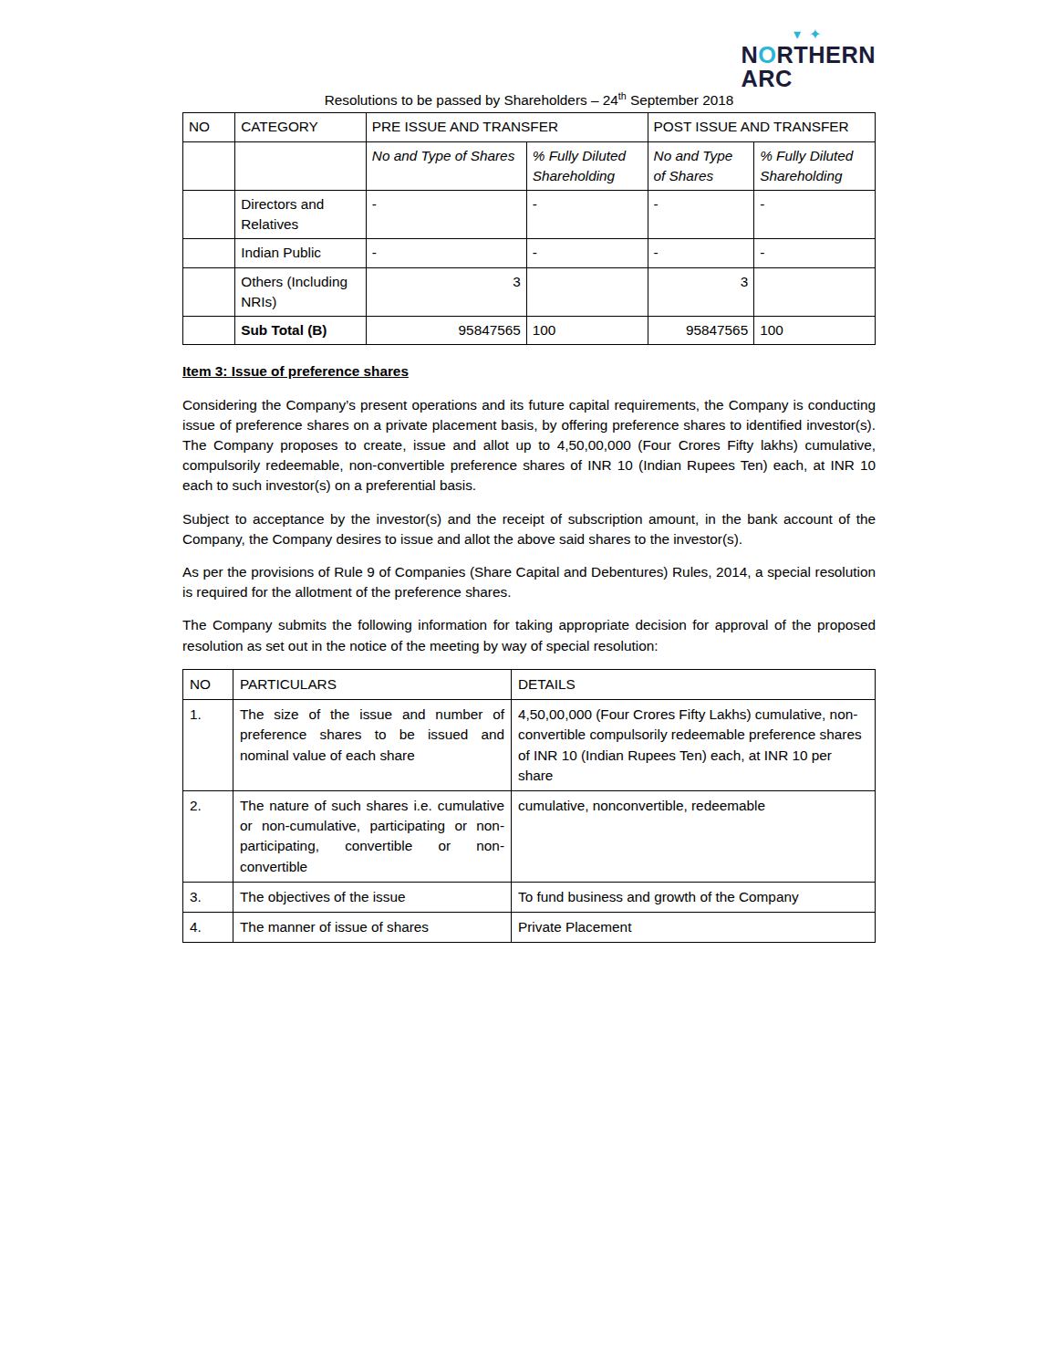▾ ✦
NORTHERN
ARC
Resolutions to be passed by Shareholders – 24th September 2018
| NO | CATEGORY | PRE ISSUE AND TRANSFER | POST ISSUE AND TRANSFER |
| --- | --- | --- | --- |
| | | No and Type of Shares | % Fully Diluted Shareholding | No and Type of Shares | % Fully Diluted Shareholding |
| | Directors and Relatives | - | - | - | - |
| | Indian Public | - | - | - | - |
| | Others (Including NRIs) | 3 | | 3 | |
| | Sub Total (B) | 95847565 | 100 | 95847565 | 100 |
Item 3: Issue of preference shares
Considering the Company’s present operations and its future capital requirements, the Company is conducting issue of preference shares on a private placement basis, by offering preference shares to identified investor(s). The Company proposes to create, issue and allot up to 4,50,00,000 (Four Crores Fifty lakhs) cumulative, compulsorily redeemable, non-convertible preference shares of INR 10 (Indian Rupees Ten) each, at INR 10 each to such investor(s) on a preferential basis.
Subject to acceptance by the investor(s) and the receipt of subscription amount, in the bank account of the Company, the Company desires to issue and allot the above said shares to the investor(s).
As per the provisions of Rule 9 of Companies (Share Capital and Debentures) Rules, 2014, a special resolution is required for the allotment of the preference shares.
The Company submits the following information for taking appropriate decision for approval of the proposed resolution as set out in the notice of the meeting by way of special resolution:
| NO | PARTICULARS | DETAILS |
| --- | --- | --- |
| 1. | The size of the issue and number of preference shares to be issued and nominal value of each share | 4,50,00,000 (Four Crores Fifty Lakhs) cumulative, non-convertible compulsorily redeemable preference shares of INR 10 (Indian Rupees Ten) each, at INR 10 per share |
| 2. | The nature of such shares i.e. cumulative or non-cumulative, participating or non-participating, convertible or non-convertible | cumulative, nonconvertible, redeemable |
| 3. | The objectives of the issue | To fund business and growth of the Company |
| 4. | The manner of issue of shares | Private Placement |